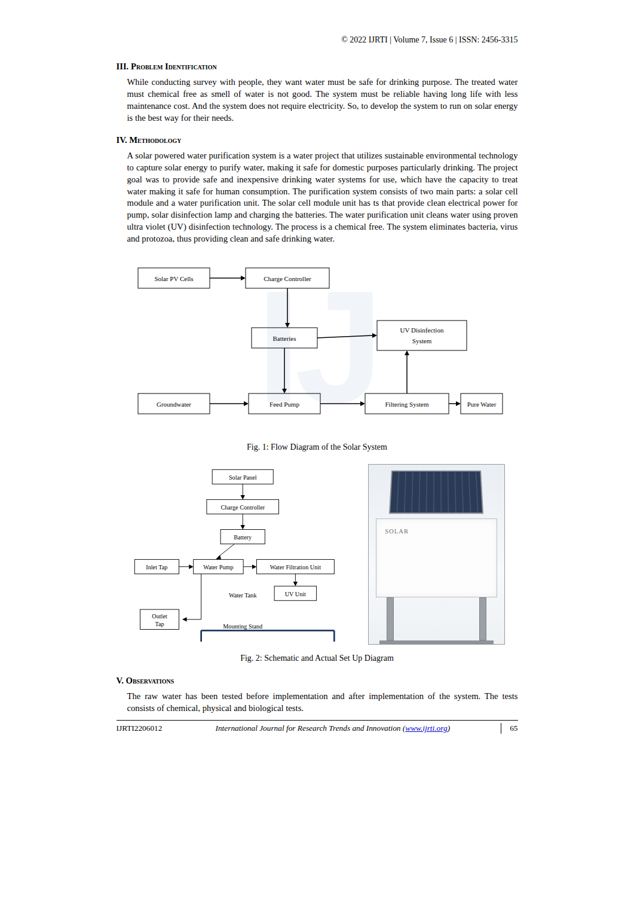IJ
© 2022 IJRTI | Volume 7, Issue 6 | ISSN: 2456-3315
III. Problem Identification
While conducting survey with people, they want water must be safe for drinking purpose. The treated water must chemical free as smell of water is not good. The system must be reliable having long life with less maintenance cost. And the system does not require electricity. So, to develop the system to run on solar energy is the best way for their needs.
IV. Methodology
A solar powered water purification system is a water project that utilizes sustainable environmental technology to capture solar energy to purify water, making it safe for domestic purposes particularly drinking. The project goal was to provide safe and inexpensive drinking water systems for use, which have the capacity to treat water making it safe for human consumption. The purification system consists of two main parts: a solar cell module and a water purification unit. The solar cell module unit has ts that provide clean electrical power for pump, solar disinfection lamp and charging the batteries. The water purification unit cleans water using proven ultra violet (UV) disinfection technology. The process is a chemical free. The system eliminates bacteria, virus and protozoa, thus providing clean and safe drinking water.
Solar PV Cells Charge Controller Batteries UV Disinfection System Groundwater Feed Pump Filtering System Pure Water
Fig. 1: Flow Diagram of the Solar System
Solar Panel Charge Controller Battery Inlet Tap Water Pump Water Filtration Unit UV Unit Water Tank Outlet Tap Mounting Stand
SOLAR
Fig. 2: Schematic and Actual Set Up Diagram
V. Observations
The raw water has been tested before implementation and after implementation of the system. The tests consists of chemical, physical and biological tests.
IJRTI2206012
International Journal for Research Trends and Innovation (www.ijrti.org)
65